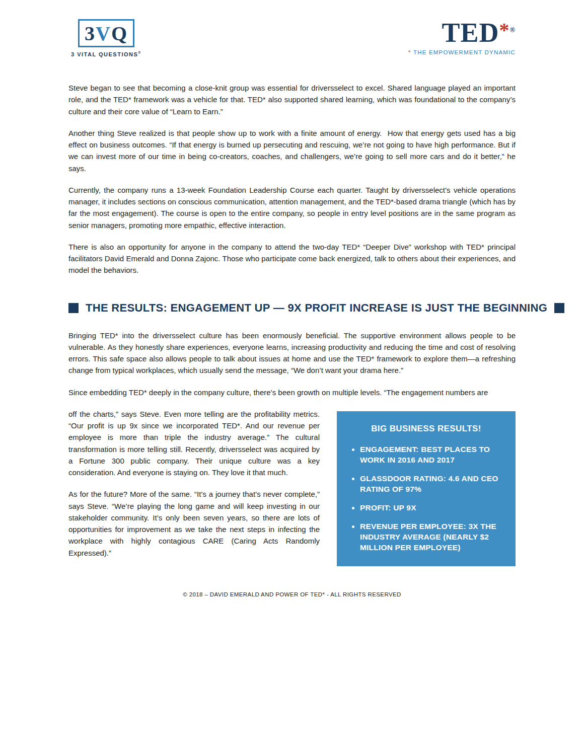3VQ
3 VITAL QUESTIONS®
TED*®
* THE EMPOWERMENT DYNAMIC
Steve began to see that becoming a close-knit group was essential for driversselect to excel. Shared language played an important role, and the TED* framework was a vehicle for that. TED* also supported shared learning, which was foundational to the company’s culture and their core value of “Learn to Earn.”
Another thing Steve realized is that people show up to work with a finite amount of energy. How that energy gets used has a big effect on business outcomes. “If that energy is burned up persecuting and rescuing, we’re not going to have high performance. But if we can invest more of our time in being co-creators, coaches, and challengers, we’re going to sell more cars and do it better,” he says.
Currently, the company runs a 13-week Foundation Leadership Course each quarter. Taught by driversselect’s vehicle operations manager, it includes sections on conscious communication, attention management, and the TED*-based drama triangle (which has by far the most engagement). The course is open to the entire company, so people in entry level positions are in the same program as senior managers, promoting more empathic, effective interaction.
There is also an opportunity for anyone in the company to attend the two-day TED* “Deeper Dive” workshop with TED* principal facilitators David Emerald and Donna Zajonc. Those who participate come back energized, talk to others about their experiences, and model the behaviors.
The Results: Engagement Up — 9x Profit Increase Is Just the Beginning
Bringing TED* into the driversselect culture has been enormously beneficial. The supportive environment allows people to be vulnerable. As they honestly share experiences, everyone learns, increasing productivity and reducing the time and cost of resolving errors. This safe space also allows people to talk about issues at home and use the TED* framework to explore them—a refreshing change from typical workplaces, which usually send the message, “We don’t want your drama here.”
Since embedding TED* deeply in the company culture, there’s been growth on multiple levels. “The engagement numbers are
BIG BUSINESS RESULTS!
ENGAGEMENT: BEST PLACES TO WORK IN 2016 AND 2017
GLASSDOOR RATING: 4.6 AND CEO RATING OF 97%
PROFIT: UP 9X
REVENUE PER EMPLOYEE: 3X THE INDUSTRY AVERAGE (NEARLY $2 MILLION PER EMPLOYEE)
off the charts,” says Steve. Even more telling are the profitability metrics. “Our profit is up 9x since we incorporated TED*. And our revenue per employee is more than triple the industry average.” The cultural transformation is more telling still. Recently, driversselect was acquired by a Fortune 300 public company. Their unique culture was a key consideration. And everyone is staying on. They love it that much.
As for the future? More of the same. “It’s a journey that’s never complete,” says Steve. “We’re playing the long game and will keep investing in our stakeholder community. It’s only been seven years, so there are lots of opportunities for improvement as we take the next steps in infecting the workplace with highly contagious CARE (Caring Acts Randomly Expressed).”
© 2018 – DAVID EMERALD AND POWER OF TED* - ALL RIGHTS RESERVED